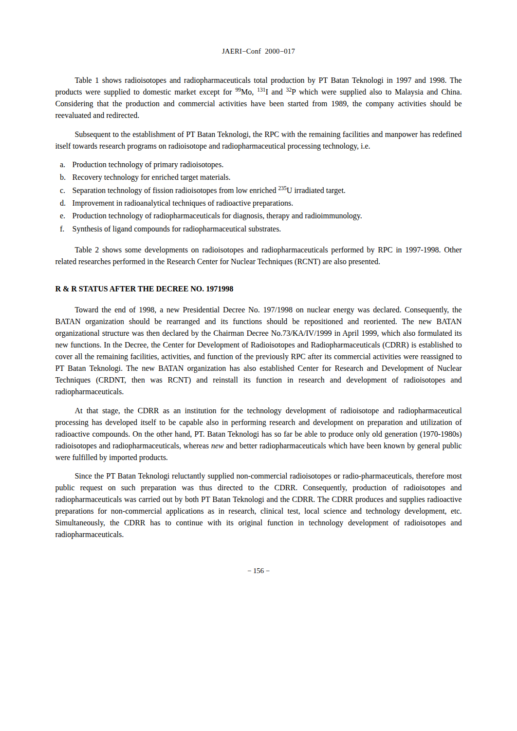JAERI−Conf 2000−017
Table 1 shows radioisotopes and radiopharmaceuticals total production by PT Batan Teknologi in 1997 and 1998. The products were supplied to domestic market except for 99Mo, 131I and 32P which were supplied also to Malaysia and China. Considering that the production and commercial activities have been started from 1989, the company activities should be reevaluated and redirected.
Subsequent to the establishment of PT Batan Teknologi, the RPC with the remaining facilities and manpower has redefined itself towards research programs on radioisotope and radiopharmaceutical processing technology, i.e.
a. Production technology of primary radioisotopes.
b. Recovery technology for enriched target materials.
c. Separation technology of fission radioisotopes from low enriched 235U irradiated target.
d. Improvement in radioanalytical techniques of radioactive preparations.
e. Production technology of radiopharmaceuticals for diagnosis, therapy and radioimmunology.
f. Synthesis of ligand compounds for radiopharmaceutical substrates.
Table 2 shows some developments on radioisotopes and radiopharmaceuticals performed by RPC in 1997-1998. Other related researches performed in the Research Center for Nuclear Techniques (RCNT) are also presented.
R & R STATUS AFTER THE DECREE NO. 1971998
Toward the end of 1998, a new Presidential Decree No. 197/1998 on nuclear energy was declared. Consequently, the BATAN organization should be rearranged and its functions should be repositioned and reoriented. The new BATAN organizational structure was then declared by the Chairman Decree No.73/KA/IV/1999 in April 1999, which also formulated its new functions. In the Decree, the Center for Development of Radioisotopes and Radiopharmaceuticals (CDRR) is established to cover all the remaining facilities, activities, and function of the previously RPC after its commercial activities were reassigned to PT Batan Teknologi. The new BATAN organization has also established Center for Research and Development of Nuclear Techniques (CRDNT, then was RCNT) and reinstall its function in research and development of radioisotopes and radiopharmaceuticals.
At that stage, the CDRR as an institution for the technology development of radioisotope and radiopharmaceutical processing has developed itself to be capable also in performing research and development on preparation and utilization of radioactive compounds. On the other hand, PT. Batan Teknologi has so far be able to produce only old generation (1970-1980s) radioisotopes and radiopharmaceuticals, whereas new and better radiopharmaceuticals which have been known by general public were fulfilled by imported products.
Since the PT Batan Teknologi reluctantly supplied non-commercial radioisotopes or radio-pharmaceuticals, therefore most public request on such preparation was thus directed to the CDRR. Consequently, production of radioisotopes and radiopharmaceuticals was carried out by both PT Batan Teknologi and the CDRR. The CDRR produces and supplies radioactive preparations for non-commercial applications as in research, clinical test, local science and technology development, etc. Simultaneously, the CDRR has to continue with its original function in technology development of radioisotopes and radiopharmaceuticals.
− 156 −